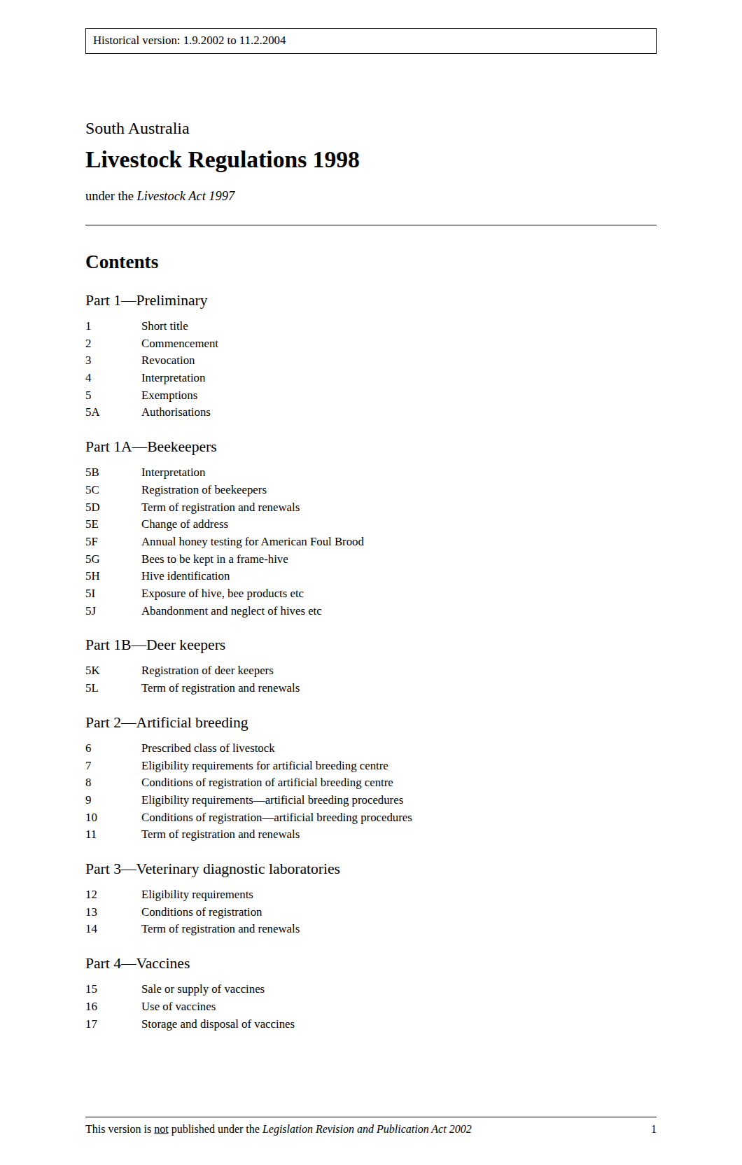Historical version: 1.9.2002 to 11.2.2004
South Australia
Livestock Regulations 1998
under the Livestock Act 1997
Contents
Part 1—Preliminary
| 1 | Short title |
| 2 | Commencement |
| 3 | Revocation |
| 4 | Interpretation |
| 5 | Exemptions |
| 5A | Authorisations |
Part 1A—Beekeepers
| 5B | Interpretation |
| 5C | Registration of beekeepers |
| 5D | Term of registration and renewals |
| 5E | Change of address |
| 5F | Annual honey testing for American Foul Brood |
| 5G | Bees to be kept in a frame-hive |
| 5H | Hive identification |
| 5I | Exposure of hive, bee products etc |
| 5J | Abandonment and neglect of hives etc |
Part 1B—Deer keepers
| 5K | Registration of deer keepers |
| 5L | Term of registration and renewals |
Part 2—Artificial breeding
| 6 | Prescribed class of livestock |
| 7 | Eligibility requirements for artificial breeding centre |
| 8 | Conditions of registration of artificial breeding centre |
| 9 | Eligibility requirements—artificial breeding procedures |
| 10 | Conditions of registration—artificial breeding procedures |
| 11 | Term of registration and renewals |
Part 3—Veterinary diagnostic laboratories
| 12 | Eligibility requirements |
| 13 | Conditions of registration |
| 14 | Term of registration and renewals |
Part 4—Vaccines
| 15 | Sale or supply of vaccines |
| 16 | Use of vaccines |
| 17 | Storage and disposal of vaccines |
This version is not published under the Legislation Revision and Publication Act 2002 1